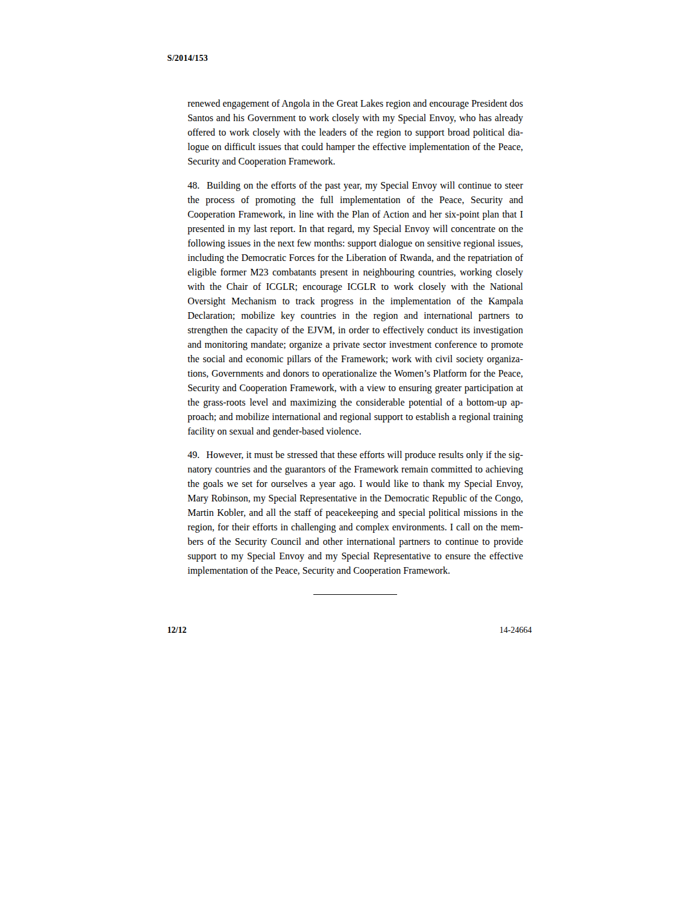S/2014/153
renewed engagement of Angola in the Great Lakes region and encourage President dos Santos and his Government to work closely with my Special Envoy, who has already offered to work closely with the leaders of the region to support broad political dialogue on difficult issues that could hamper the effective implementation of the Peace, Security and Cooperation Framework.
48. Building on the efforts of the past year, my Special Envoy will continue to steer the process of promoting the full implementation of the Peace, Security and Cooperation Framework, in line with the Plan of Action and her six-point plan that I presented in my last report. In that regard, my Special Envoy will concentrate on the following issues in the next few months: support dialogue on sensitive regional issues, including the Democratic Forces for the Liberation of Rwanda, and the repatriation of eligible former M23 combatants present in neighbouring countries, working closely with the Chair of ICGLR; encourage ICGLR to work closely with the National Oversight Mechanism to track progress in the implementation of the Kampala Declaration; mobilize key countries in the region and international partners to strengthen the capacity of the EJVM, in order to effectively conduct its investigation and monitoring mandate; organize a private sector investment conference to promote the social and economic pillars of the Framework; work with civil society organizations, Governments and donors to operationalize the Women’s Platform for the Peace, Security and Cooperation Framework, with a view to ensuring greater participation at the grass-roots level and maximizing the considerable potential of a bottom-up approach; and mobilize international and regional support to establish a regional training facility on sexual and gender-based violence.
49. However, it must be stressed that these efforts will produce results only if the signatory countries and the guarantors of the Framework remain committed to achieving the goals we set for ourselves a year ago. I would like to thank my Special Envoy, Mary Robinson, my Special Representative in the Democratic Republic of the Congo, Martin Kobler, and all the staff of peacekeeping and special political missions in the region, for their efforts in challenging and complex environments. I call on the members of the Security Council and other international partners to continue to provide support to my Special Envoy and my Special Representative to ensure the effective implementation of the Peace, Security and Cooperation Framework.
12/12 14-24664